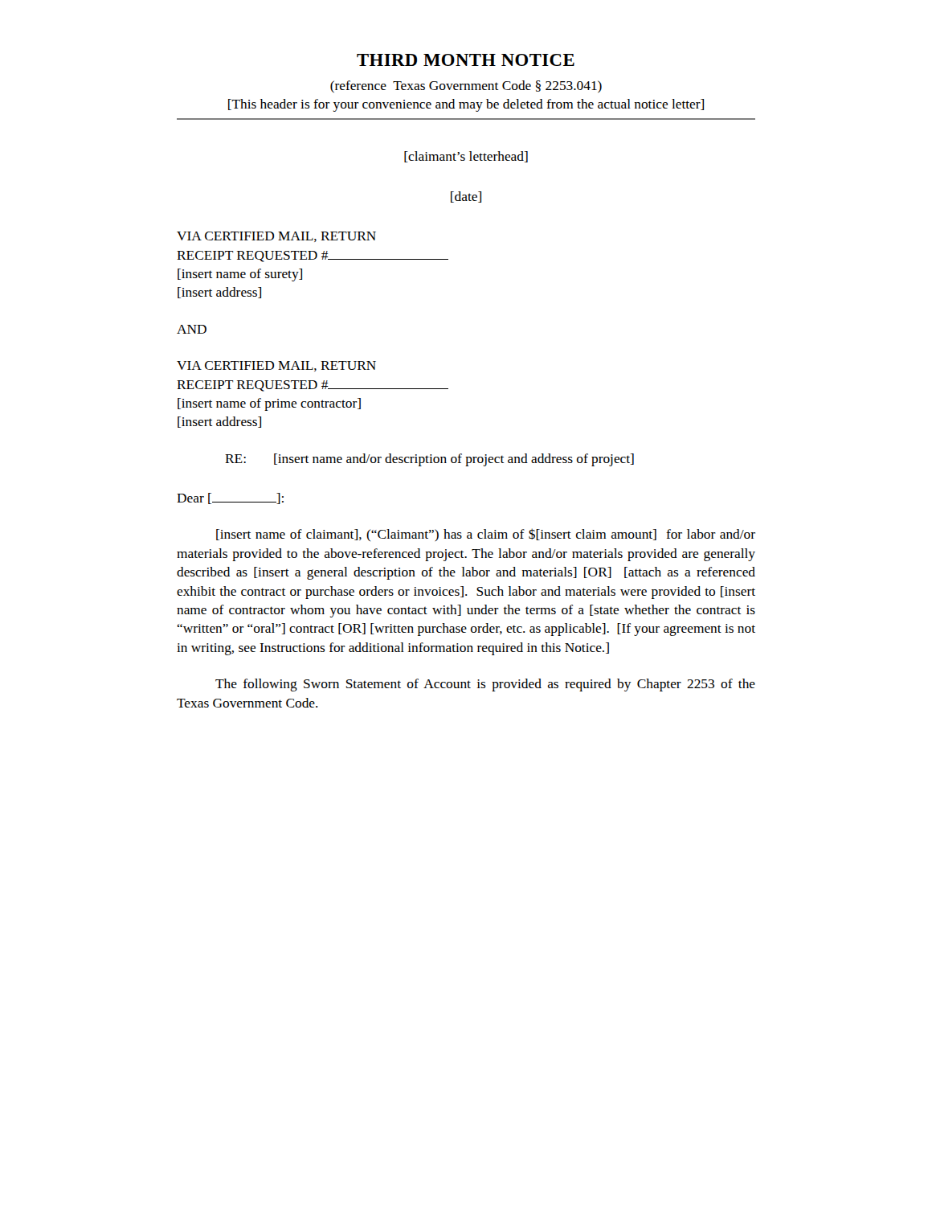THIRD MONTH NOTICE
(reference Texas Government Code § 2253.041)
[This header is for your convenience and may be deleted from the actual notice letter]
[claimant’s letterhead]
[date]
VIA CERTIFIED MAIL, RETURN
RECEIPT REQUESTED #
[insert name of surety]
[insert address]
AND
VIA CERTIFIED MAIL, RETURN
RECEIPT REQUESTED #
[insert name of prime contractor]
[insert address]
RE:[insert name and/or description of project and address of project]
Dear [ ]:
[insert name of claimant], (“Claimant”) has a claim of $[insert claim amount] for labor and/or materials provided to the above-referenced project. The labor and/or materials provided are generally described as [insert a general description of the labor and materials] [OR] [attach as a referenced exhibit the contract or purchase orders or invoices]. Such labor and materials were provided to [insert name of contractor whom you have contact with] under the terms of a [state whether the contract is “written” or “oral”] contract [OR] [written purchase order, etc. as applicable]. [If your agreement is not in writing, see Instructions for additional information required in this Notice.]
The following Sworn Statement of Account is provided as required by Chapter 2253 of the Texas Government Code.